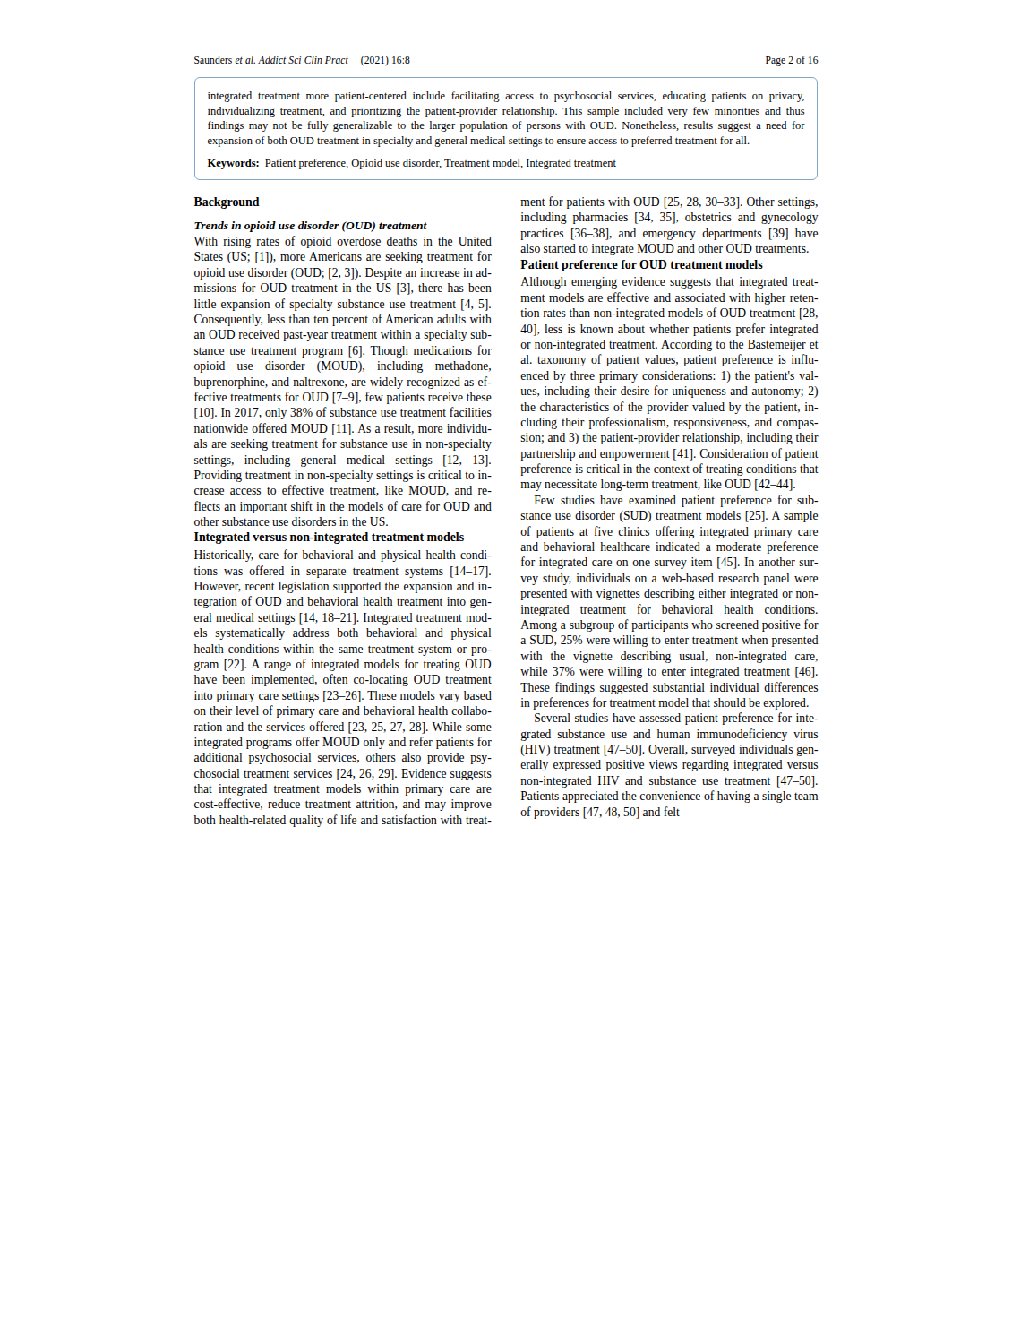Saunders et al. Addict Sci Clin Pract
(2021) 16:8
Page 2 of 16
integrated treatment more patient-centered include facilitating access to psychosocial services, educating patients on privacy, individualizing treatment, and prioritizing the patient-provider relationship. This sample included very few minorities and thus findings may not be fully generalizable to the larger population of persons with OUD. Nonetheless, results suggest a need for expansion of both OUD treatment in specialty and general medical settings to ensure access to preferred treatment for all.
Keywords: Patient preference, Opioid use disorder, Treatment model, Integrated treatment
Background
Trends in opioid use disorder (OUD) treatment
With rising rates of opioid overdose deaths in the United States (US; [1]), more Americans are seeking treatment for opioid use disorder (OUD; [2, 3]). Despite an increase in admissions for OUD treatment in the US [3], there has been little expansion of specialty substance use treatment [4, 5]. Consequently, less than ten percent of American adults with an OUD received past-year treatment within a specialty substance use treatment program [6]. Though medications for opioid use disorder (MOUD), including methadone, buprenorphine, and naltrexone, are widely recognized as effective treatments for OUD [7–9], few patients receive these [10]. In 2017, only 38% of substance use treatment facilities nationwide offered MOUD [11]. As a result, more individuals are seeking treatment for substance use in non-specialty settings, including general medical settings [12, 13]. Providing treatment in non-specialty settings is critical to increase access to effective treatment, like MOUD, and reflects an important shift in the models of care for OUD and other substance use disorders in the US.
Integrated versus non-integrated treatment models
Historically, care for behavioral and physical health conditions was offered in separate treatment systems [14–17]. However, recent legislation supported the expansion and integration of OUD and behavioral health treatment into general medical settings [14, 18–21]. Integrated treatment models systematically address both behavioral and physical health conditions within the same treatment system or program [22]. A range of integrated models for treating OUD have been implemented, often co-locating OUD treatment into primary care settings [23–26]. These models vary based on their level of primary care and behavioral health collaboration and the services offered [23, 25, 27, 28]. While some integrated programs offer MOUD only and refer patients for additional psychosocial services, others also provide psychosocial treatment services [24, 26, 29]. Evidence suggests that integrated treatment models within primary care are cost-effective, reduce treatment attrition, and may improve both health-related quality of life and satisfaction with treatment for patients with OUD [25, 28, 30–33]. Other settings, including pharmacies [34, 35], obstetrics and gynecology practices [36–38], and emergency departments [39] have also started to integrate MOUD and other OUD treatments.
Patient preference for OUD treatment models
Although emerging evidence suggests that integrated treatment models are effective and associated with higher retention rates than non-integrated models of OUD treatment [28, 40], less is known about whether patients prefer integrated or non-integrated treatment. According to the Bastemeijer et al. taxonomy of patient values, patient preference is influenced by three primary considerations: 1) the patient's values, including their desire for uniqueness and autonomy; 2) the characteristics of the provider valued by the patient, including their professionalism, responsiveness, and compassion; and 3) the patient-provider relationship, including their partnership and empowerment [41]. Consideration of patient preference is critical in the context of treating conditions that may necessitate long-term treatment, like OUD [42–44].
Few studies have examined patient preference for substance use disorder (SUD) treatment models [25]. A sample of patients at five clinics offering integrated primary care and behavioral healthcare indicated a moderate preference for integrated care on one survey item [45]. In another survey study, individuals on a web-based research panel were presented with vignettes describing either integrated or non-integrated treatment for behavioral health conditions. Among a subgroup of participants who screened positive for a SUD, 25% were willing to enter treatment when presented with the vignette describing usual, non-integrated care, while 37% were willing to enter integrated treatment [46]. These findings suggested substantial individual differences in preferences for treatment model that should be explored.
Several studies have assessed patient preference for integrated substance use and human immunodeficiency virus (HIV) treatment [47–50]. Overall, surveyed individuals generally expressed positive views regarding integrated versus non-integrated HIV and substance use treatment [47–50]. Patients appreciated the convenience of having a single team of providers [47, 48, 50] and felt